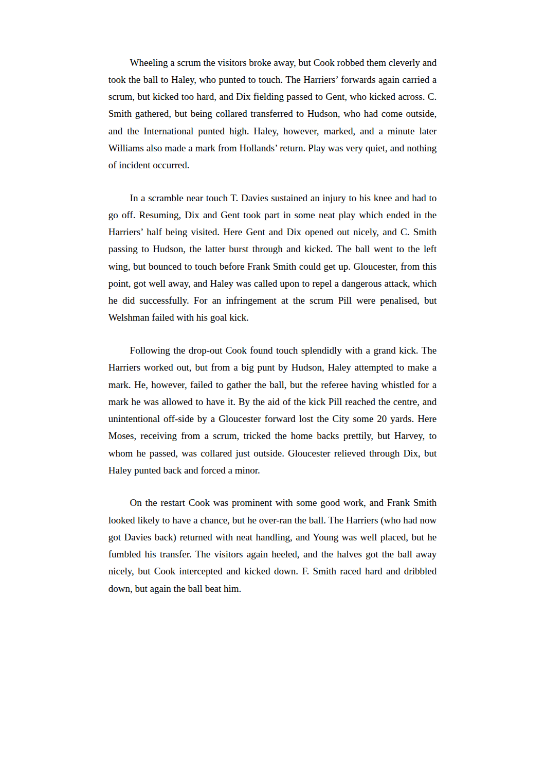Wheeling a scrum the visitors broke away, but Cook robbed them cleverly and took the ball to Haley, who punted to touch. The Harriers’ forwards again carried a scrum, but kicked too hard, and Dix fielding passed to Gent, who kicked across. C. Smith gathered, but being collared transferred to Hudson, who had come outside, and the International punted high. Haley, however, marked, and a minute later Williams also made a mark from Hollands’ return. Play was very quiet, and nothing of incident occurred.
In a scramble near touch T. Davies sustained an injury to his knee and had to go off. Resuming, Dix and Gent took part in some neat play which ended in the Harriers’ half being visited. Here Gent and Dix opened out nicely, and C. Smith passing to Hudson, the latter burst through and kicked. The ball went to the left wing, but bounced to touch before Frank Smith could get up. Gloucester, from this point, got well away, and Haley was called upon to repel a dangerous attack, which he did successfully. For an infringement at the scrum Pill were penalised, but Welshman failed with his goal kick.
Following the drop-out Cook found touch splendidly with a grand kick. The Harriers worked out, but from a big punt by Hudson, Haley attempted to make a mark. He, however, failed to gather the ball, but the referee having whistled for a mark he was allowed to have it. By the aid of the kick Pill reached the centre, and unintentional off-side by a Gloucester forward lost the City some 20 yards. Here Moses, receiving from a scrum, tricked the home backs prettily, but Harvey, to whom he passed, was collared just outside. Gloucester relieved through Dix, but Haley punted back and forced a minor.
On the restart Cook was prominent with some good work, and Frank Smith looked likely to have a chance, but he over-ran the ball. The Harriers (who had now got Davies back) returned with neat handling, and Young was well placed, but he fumbled his transfer. The visitors again heeled, and the halves got the ball away nicely, but Cook intercepted and kicked down. F. Smith raced hard and dribbled down, but again the ball beat him.